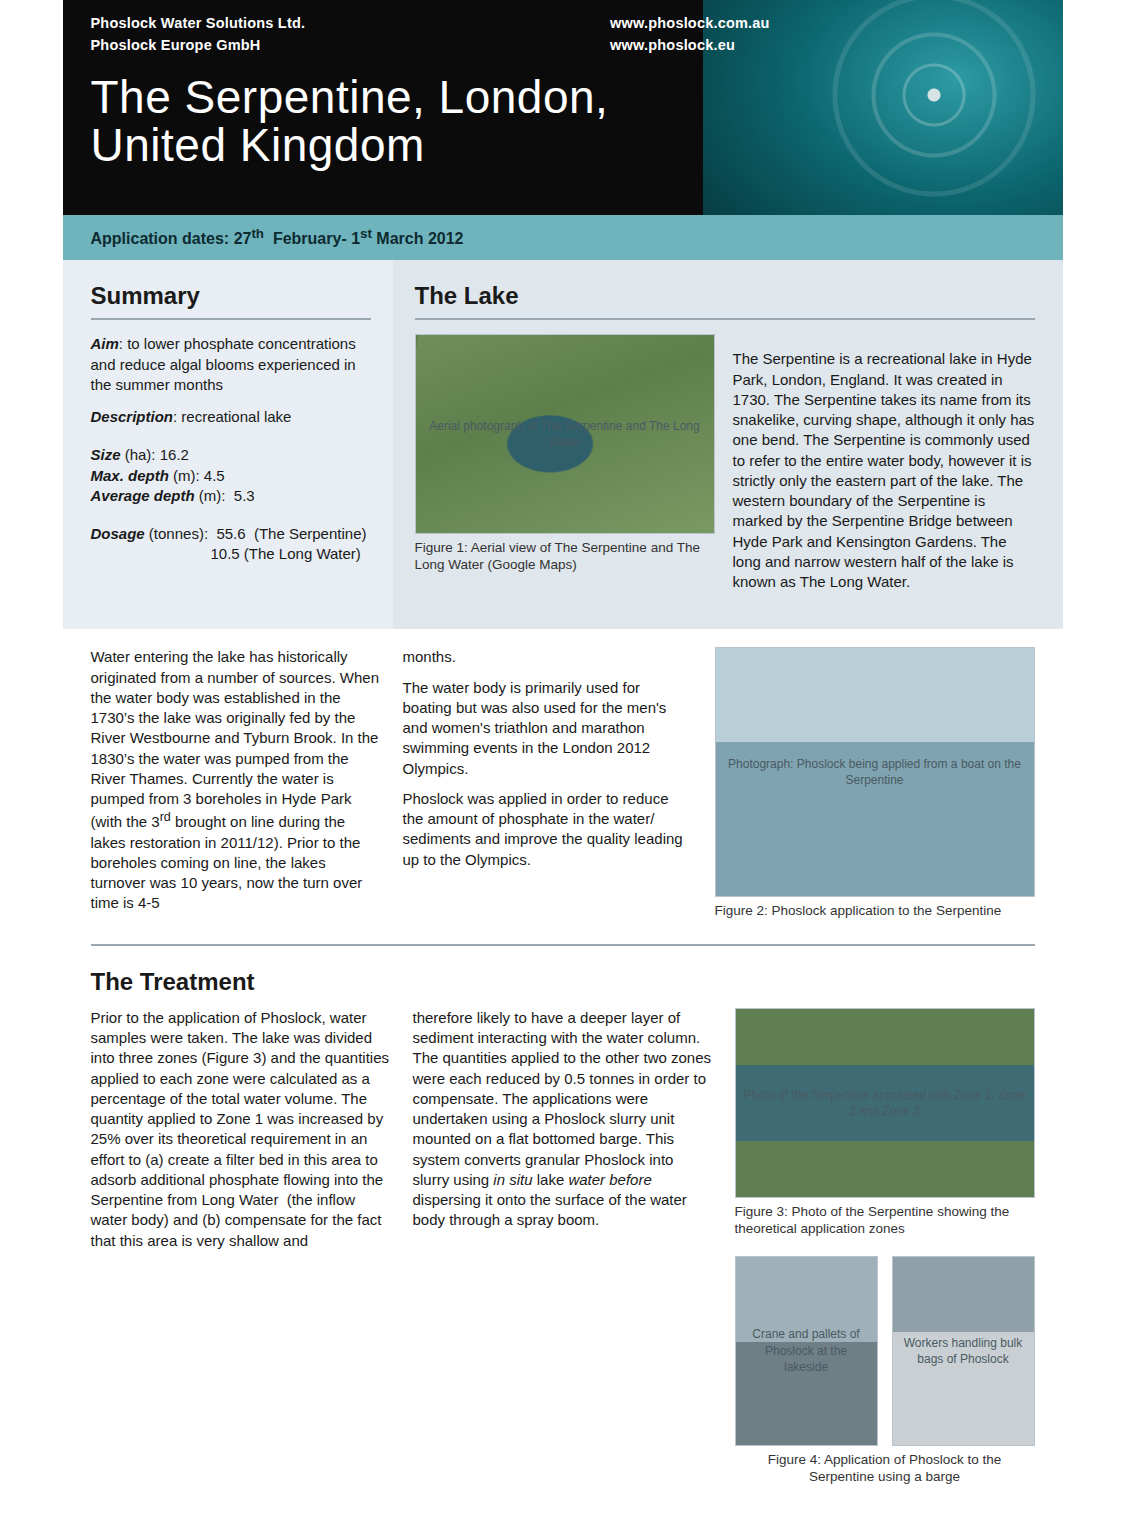Phoslock Water Solutions Ltd.
www.phoslock.com.au
Phoslock Europe GmbH
www.phoslock.eu
The Serpentine, London,
United Kingdom
Application dates: 27th February- 1st March 2012
Summary
Aim: to lower phosphate concentrations and reduce algal blooms experienced in the summer months
Description: recreational lake
Size (ha): 16.2
Max. depth (m): 4.5
Average depth (m): 5.3
Dosage (tonnes): 55.6 (The Serpentine)
10.5 (The Long Water)
The Lake
Aerial photograph of The Serpentine and The Long Water
Figure 1: Aerial view of The Serpentine and The Long Water (Google Maps)
The Serpentine is a recreational lake in Hyde Park, London, England. It was created in 1730. The Serpentine takes its name from its snakelike, curving shape, although it only has one bend. The Serpentine is commonly used to refer to the entire water body, however it is strictly only the eastern part of the lake. The western boundary of the Serpentine is marked by the Serpentine Bridge between Hyde Park and Kensington Gardens. The long and narrow western half of the lake is known as The Long Water.
Water entering the lake has historically originated from a number of sources. When the water body was established in the 1730’s the lake was originally fed by the River Westbourne and Tyburn Brook. In the 1830’s the water was pumped from the River Thames. Currently the water is pumped from 3 boreholes in Hyde Park (with the 3rd brought on line during the lakes restoration in 2011/12). Prior to the boreholes coming on line, the lakes turnover was 10 years, now the turn over time is 4-5
months.
The water body is primarily used for boating but was also used for the men's and women's triathlon and marathon swimming events in the London 2012 Olympics.
Phoslock was applied in order to reduce the amount of phosphate in the water/ sediments and improve the quality leading up to the Olympics.
Photograph: Phoslock being applied from a boat on the Serpentine
Figure 2: Phoslock application to the Serpentine
The Treatment
Prior to the application of Phoslock, water samples were taken. The lake was divided into three zones (Figure 3) and the quantities applied to each zone were calculated as a percentage of the total water volume. The quantity applied to Zone 1 was increased by 25% over its theoretical requirement in an effort to (a) create a filter bed in this area to adsorb additional phosphate flowing into the Serpentine from Long Water (the inflow water body) and (b) compensate for the fact that this area is very shallow and
therefore likely to have a deeper layer of sediment interacting with the water column. The quantities applied to the other two zones were each reduced by 0.5 tonnes in order to compensate. The applications were undertaken using a Phoslock slurry unit mounted on a flat bottomed barge. This system converts granular Phoslock into slurry using in situ lake water before dispersing it onto the surface of the water body through a spray boom.
Photo of the Serpentine annotated with Zone 1, Zone 2 and Zone 3
Figure 3: Photo of the Serpentine showing the theoretical application zones
Crane and pallets of Phoslock at the lakeside Workers handling bulk bags of Phoslock
Figure 4: Application of Phoslock to the Serpentine using a barge